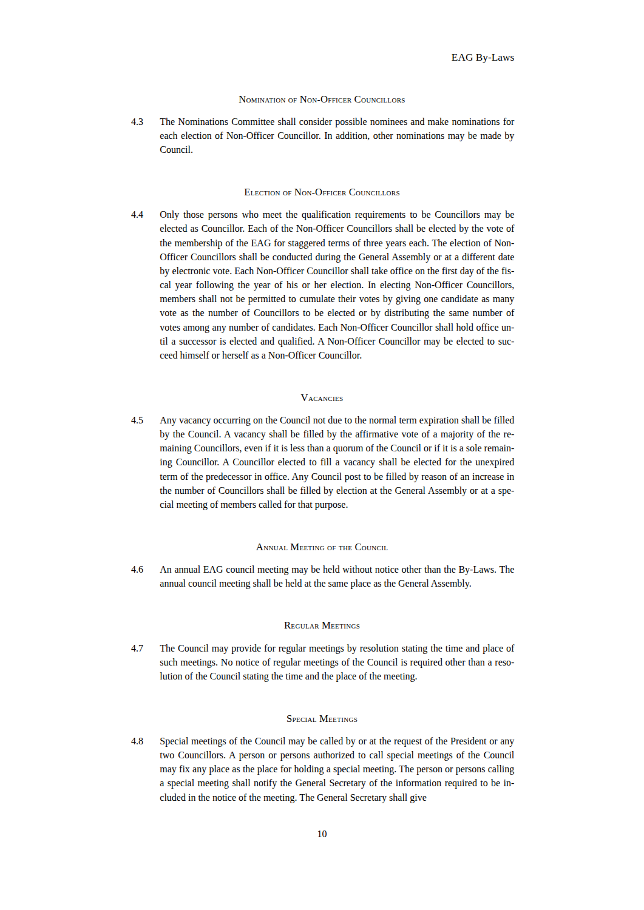EAG By-Laws
Nomination of Non-Officer Councillors
4.3
The Nominations Committee shall consider possible nominees and make nominations for each election of Non-Officer Councillor. In addition, other nominations may be made by Council.
Election of Non-Officer Councillors
4.4
Only those persons who meet the qualification requirements to be Councillors may be elected as Councillor. Each of the Non-Officer Councillors shall be elected by the vote of the membership of the EAG for staggered terms of three years each. The election of Non-Officer Councillors shall be conducted during the General Assembly or at a different date by electronic vote. Each Non-Officer Councillor shall take office on the first day of the fiscal year following the year of his or her election. In electing Non-Officer Councillors, members shall not be permitted to cumulate their votes by giving one candidate as many vote as the number of Councillors to be elected or by distributing the same number of votes among any number of candidates. Each Non-Officer Councillor shall hold office until a successor is elected and qualified. A Non-Officer Councillor may be elected to succeed himself or herself as a Non-Officer Councillor.
Vacancies
4.5
Any vacancy occurring on the Council not due to the normal term expiration shall be filled by the Council. A vacancy shall be filled by the affirmative vote of a majority of the remaining Councillors, even if it is less than a quorum of the Council or if it is a sole remaining Councillor. A Councillor elected to fill a vacancy shall be elected for the unexpired term of the predecessor in office. Any Council post to be filled by reason of an increase in the number of Councillors shall be filled by election at the General Assembly or at a special meeting of members called for that purpose.
Annual Meeting of the Council
4.6
An annual EAG council meeting may be held without notice other than the By-Laws. The annual council meeting shall be held at the same place as the General Assembly.
Regular Meetings
4.7
The Council may provide for regular meetings by resolution stating the time and place of such meetings. No notice of regular meetings of the Council is required other than a resolution of the Council stating the time and the place of the meeting.
Special Meetings
4.8
Special meetings of the Council may be called by or at the request of the President or any two Councillors. A person or persons authorized to call special meetings of the Council may fix any place as the place for holding a special meeting. The person or persons calling a special meeting shall notify the General Secretary of the information required to be included in the notice of the meeting. The General Secretary shall give
10